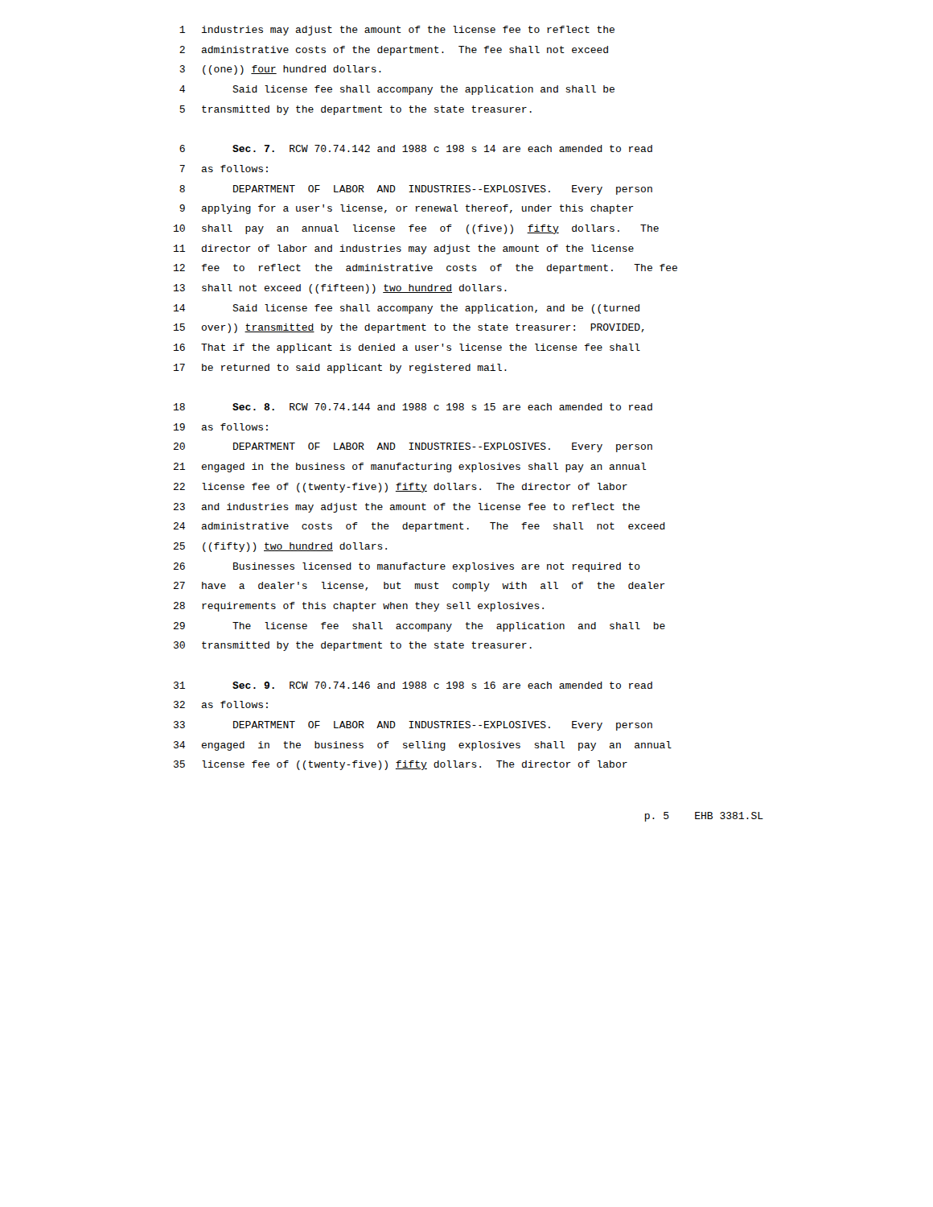1 industries may adjust the amount of the license fee to reflect the
2 administrative costs of the department. The fee shall not exceed
3((one)) four hundred dollars.
4 Said license fee shall accompany the application and shall be
5 transmitted by the department to the state treasurer.
6 Sec. 7. RCW 70.74.142 and 1988 c 198 s 14 are each amended to read
7 as follows:
8 DEPARTMENT OF LABOR AND INDUSTRIES--EXPLOSIVES. Every person
9 applying for a user's license, or renewal thereof, under this chapter
10 shall pay an annual license fee of ((five)) fifty dollars. The
11 director of labor and industries may adjust the amount of the license
12 fee to reflect the administrative costs of the department. The fee
13 shall not exceed ((fifteen)) two hundred dollars.
14 Said license fee shall accompany the application, and be ((turned
15 over)) transmitted by the department to the state treasurer: PROVIDED,
16 That if the applicant is denied a user's license the license fee shall
17 be returned to said applicant by registered mail.
18 Sec. 8. RCW 70.74.144 and 1988 c 198 s 15 are each amended to read
19 as follows:
20 DEPARTMENT OF LABOR AND INDUSTRIES--EXPLOSIVES. Every person
21 engaged in the business of manufacturing explosives shall pay an annual
22 license fee of ((twenty-five)) fifty dollars. The director of labor
23 and industries may adjust the amount of the license fee to reflect the
24 administrative costs of the department. The fee shall not exceed
25((fifty)) two hundred dollars.
26 Businesses licensed to manufacture explosives are not required to
27 have a dealer's license, but must comply with all of the dealer
28 requirements of this chapter when they sell explosives.
29 The license fee shall accompany the application and shall be
30 transmitted by the department to the state treasurer.
31 Sec. 9. RCW 70.74.146 and 1988 c 198 s 16 are each amended to read
32 as follows:
33 DEPARTMENT OF LABOR AND INDUSTRIES--EXPLOSIVES. Every person
34 engaged in the business of selling explosives shall pay an annual
35 license fee of ((twenty-five)) fifty dollars. The director of labor
p. 5 EHB 3381.SL